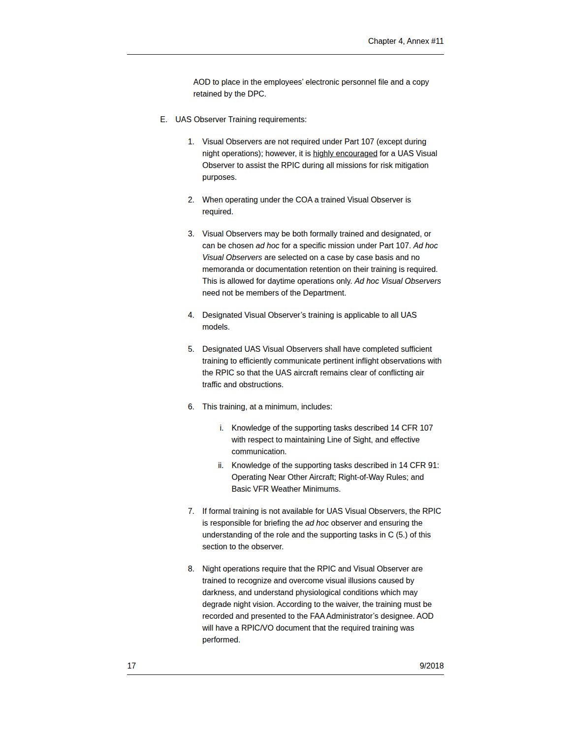Chapter 4, Annex #11
AOD to place in the employees’ electronic personnel file and a copy retained by the DPC.
UAS Observer Training requirements:
Visual Observers are not required under Part 107 (except during night operations); however, it is highly encouraged for a UAS Visual Observer to assist the RPIC during all missions for risk mitigation purposes.
When operating under the COA a trained Visual Observer is required.
Visual Observers may be both formally trained and designated, or can be chosen ad hoc for a specific mission under Part 107. Ad hoc Visual Observers are selected on a case by case basis and no memoranda or documentation retention on their training is required. This is allowed for daytime operations only. Ad hoc Visual Observers need not be members of the Department.
Designated Visual Observer’s training is applicable to all UAS models.
Designated UAS Visual Observers shall have completed sufficient training to efficiently communicate pertinent inflight observations with the RPIC so that the UAS aircraft remains clear of conflicting air traffic and obstructions.
This training, at a minimum, includes:
Knowledge of the supporting tasks described 14 CFR 107 with respect to maintaining Line of Sight, and effective communication.
Knowledge of the supporting tasks described in 14 CFR 91: Operating Near Other Aircraft; Right-of-Way Rules; and Basic VFR Weather Minimums.
If formal training is not available for UAS Visual Observers, the RPIC is responsible for briefing the ad hoc observer and ensuring the understanding of the role and the supporting tasks in C (5.) of this section to the observer.
Night operations require that the RPIC and Visual Observer are trained to recognize and overcome visual illusions caused by darkness, and understand physiological conditions which may degrade night vision. According to the waiver, the training must be recorded and presented to the FAA Administrator’s designee. AOD will have a RPIC/VO document that the required training was performed.
17 9/2018